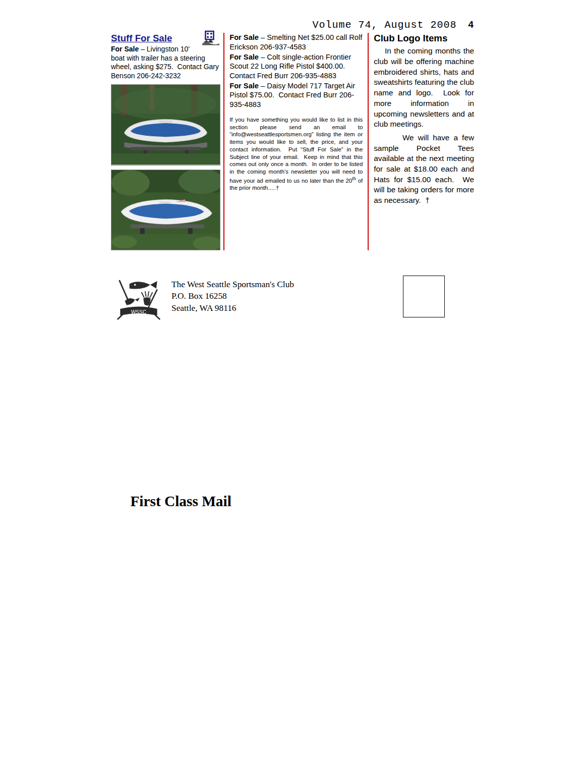Volume 74, August 2008 4
Stuff For Sale
For Sale – Livingston 10' boat with trailer has a steering wheel, asking $275. Contact Gary Benson 206-242-3232
For Sale – Smelting Net $25.00 call Rolf Erickson 206-937-4583
For Sale – Colt single-action Frontier Scout 22 Long Rifle Pistol $400.00. Contact Fred Burr 206-935-4883
For Sale – Daisy Model 717 Target Air Pistol $75.00. Contact Fred Burr 206-935-4883
If you have something you would like to list in this section please send an email to “info@westseattlesportsmen.org” listing the item or items you would like to sell, the price, and your contact information. Put “Stuff For Sale” in the Subject line of your email. Keep in mind that this comes out only once a month. In order to be listed in the coming month’s newsletter you will need to have your ad emailed to us no later than the 20th of the prior month.....†
Club Logo Items
In the coming months the club will be offering machine embroidered shirts, hats and sweatshirts featuring the club name and logo. Look for more information in upcoming newsletters and at club meetings.
We will have a few sample Pocket Tees available at the next meeting for sale at $18.00 each and Hats for $15.00 each. We will be taking orders for more as necessary. †
WSSC
The West Seattle Sportsman's Club
P.O. Box 16258
Seattle, WA 98116
First Class Mail